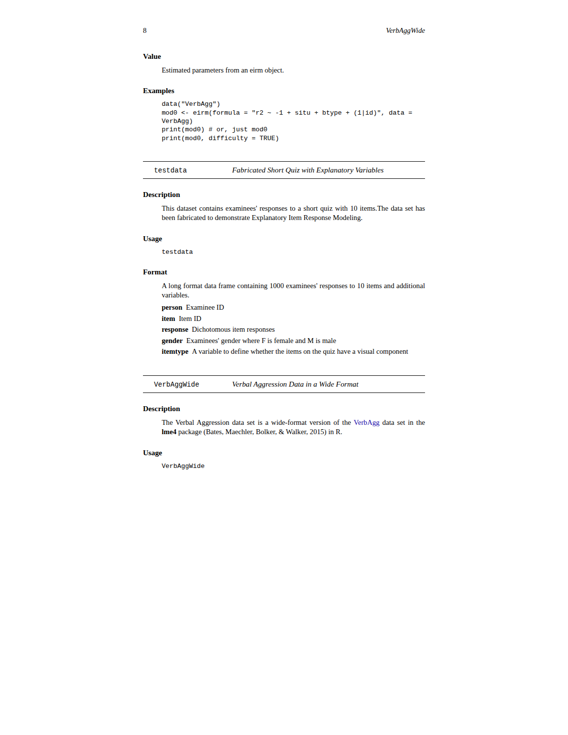8
VerbAggWide
Value
Estimated parameters from an eirm object.
Examples
data("VerbAgg")
mod0 <- eirm(formula = "r2 ~ -1 + situ + btype + (1|id)", data = VerbAgg)
print(mod0) # or, just mod0
print(mod0, difficulty = TRUE)
testdata
Fabricated Short Quiz with Explanatory Variables
Description
This dataset contains examinees' responses to a short quiz with 10 items.The data set has been fabricated to demonstrate Explanatory Item Response Modeling.
Usage
testdata
Format
A long format data frame containing 1000 examinees' responses to 10 items and additional variables.
person Examinee ID
item Item ID
response Dichotomous item responses
gender Examinees' gender where F is female and M is male
itemtype A variable to define whether the items on the quiz have a visual component
VerbAggWide
Verbal Aggression Data in a Wide Format
Description
The Verbal Aggression data set is a wide-format version of the VerbAgg data set in the lme4 package (Bates, Maechler, Bolker, & Walker, 2015) in R.
Usage
VerbAggWide